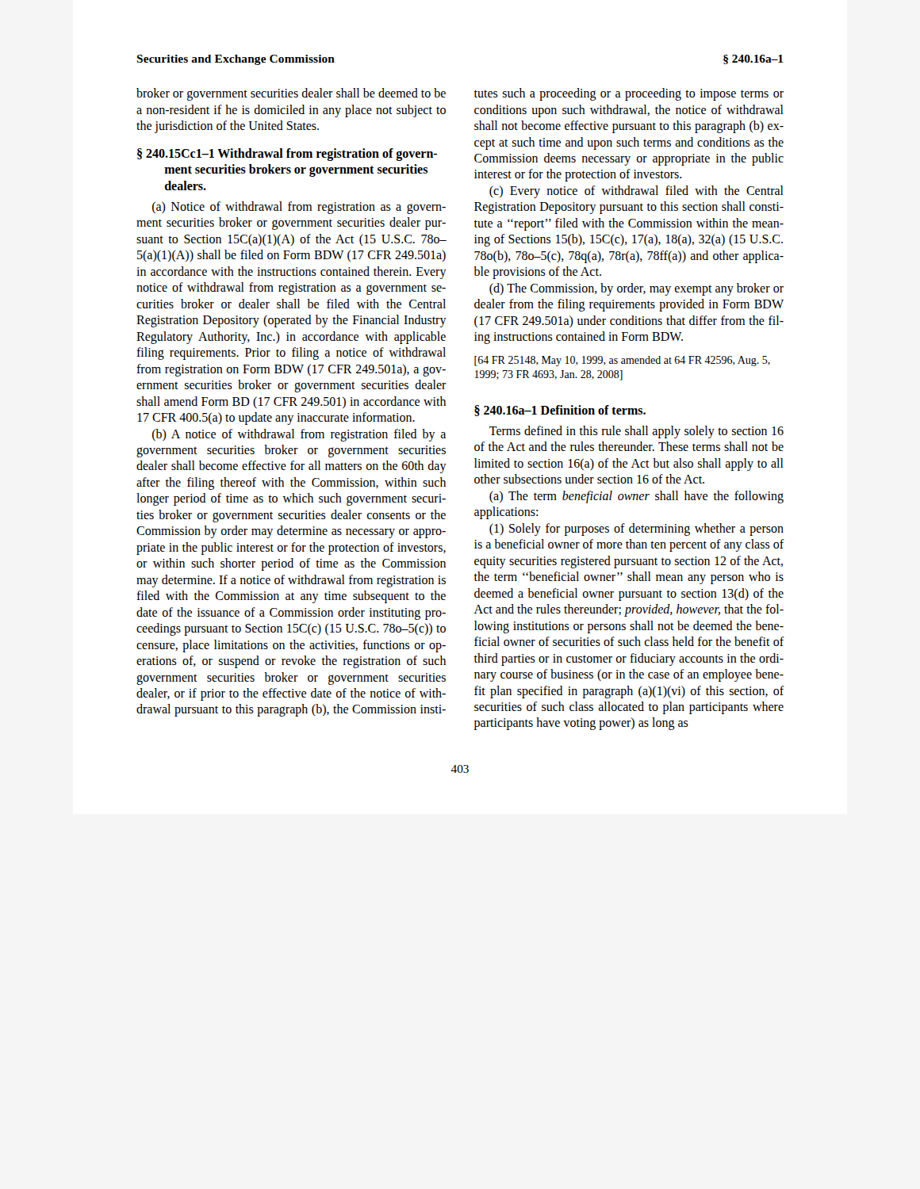Securities and Exchange Commission § 240.16a–1
broker or government securities dealer shall be deemed to be a non-resident if he is domiciled in any place not subject to the jurisdiction of the United States.
§ 240.15Cc1–1 Withdrawal from registration of government securities brokers or government securities dealers.
(a) Notice of withdrawal from registration as a government securities broker or government securities dealer pursuant to Section 15C(a)(1)(A) of the Act (15 U.S.C. 78o–5(a)(1)(A)) shall be filed on Form BDW (17 CFR 249.501a) in accordance with the instructions contained therein. Every notice of withdrawal from registration as a government securities broker or dealer shall be filed with the Central Registration Depository (operated by the Financial Industry Regulatory Authority, Inc.) in accordance with applicable filing requirements. Prior to filing a notice of withdrawal from registration on Form BDW (17 CFR 249.501a), a government securities broker or government securities dealer shall amend Form BD (17 CFR 249.501) in accordance with 17 CFR 400.5(a) to update any inaccurate information.
(b) A notice of withdrawal from registration filed by a government securities broker or government securities dealer shall become effective for all matters on the 60th day after the filing thereof with the Commission, within such longer period of time as to which such government securities broker or government securities dealer consents or the Commission by order may determine as necessary or appropriate in the public interest or for the protection of investors, or within such shorter period of time as the Commission may determine. If a notice of withdrawal from registration is filed with the Commission at any time subsequent to the date of the issuance of a Commission order instituting proceedings pursuant to Section 15C(c) (15 U.S.C. 78o–5(c)) to censure, place limitations on the activities, functions or operations of, or suspend or revoke the registration of such government securities broker or government securities dealer, or if prior to the effective date of the notice of withdrawal pursuant to this paragraph (b), the Commission institutes such a proceeding or a proceeding to impose terms or conditions upon such withdrawal, the notice of withdrawal shall not become effective pursuant to this paragraph (b) except at such time and upon such terms and conditions as the Commission deems necessary or appropriate in the public interest or for the protection of investors.
(c) Every notice of withdrawal filed with the Central Registration Depository pursuant to this section shall constitute a ‘‘report’’ filed with the Commission within the meaning of Sections 15(b), 15C(c), 17(a), 18(a), 32(a) (15 U.S.C. 78o(b), 78o–5(c), 78q(a), 78r(a), 78ff(a)) and other applicable provisions of the Act.
(d) The Commission, by order, may exempt any broker or dealer from the filing requirements provided in Form BDW (17 CFR 249.501a) under conditions that differ from the filing instructions contained in Form BDW.
[64 FR 25148, May 10, 1999, as amended at 64 FR 42596, Aug. 5, 1999; 73 FR 4693, Jan. 28, 2008]
§ 240.16a–1 Definition of terms.
Terms defined in this rule shall apply solely to section 16 of the Act and the rules thereunder. These terms shall not be limited to section 16(a) of the Act but also shall apply to all other subsections under section 16 of the Act.
(a) The term beneficial owner shall have the following applications:
(1) Solely for purposes of determining whether a person is a beneficial owner of more than ten percent of any class of equity securities registered pursuant to section 12 of the Act, the term ‘‘beneficial owner’’ shall mean any person who is deemed a beneficial owner pursuant to section 13(d) of the Act and the rules thereunder; provided, however, that the following institutions or persons shall not be deemed the beneficial owner of securities of such class held for the benefit of third parties or in customer or fiduciary accounts in the ordinary course of business (or in the case of an employee benefit plan specified in paragraph (a)(1)(vi) of this section, of securities of such class allocated to plan participants where participants have voting power) as long as
403